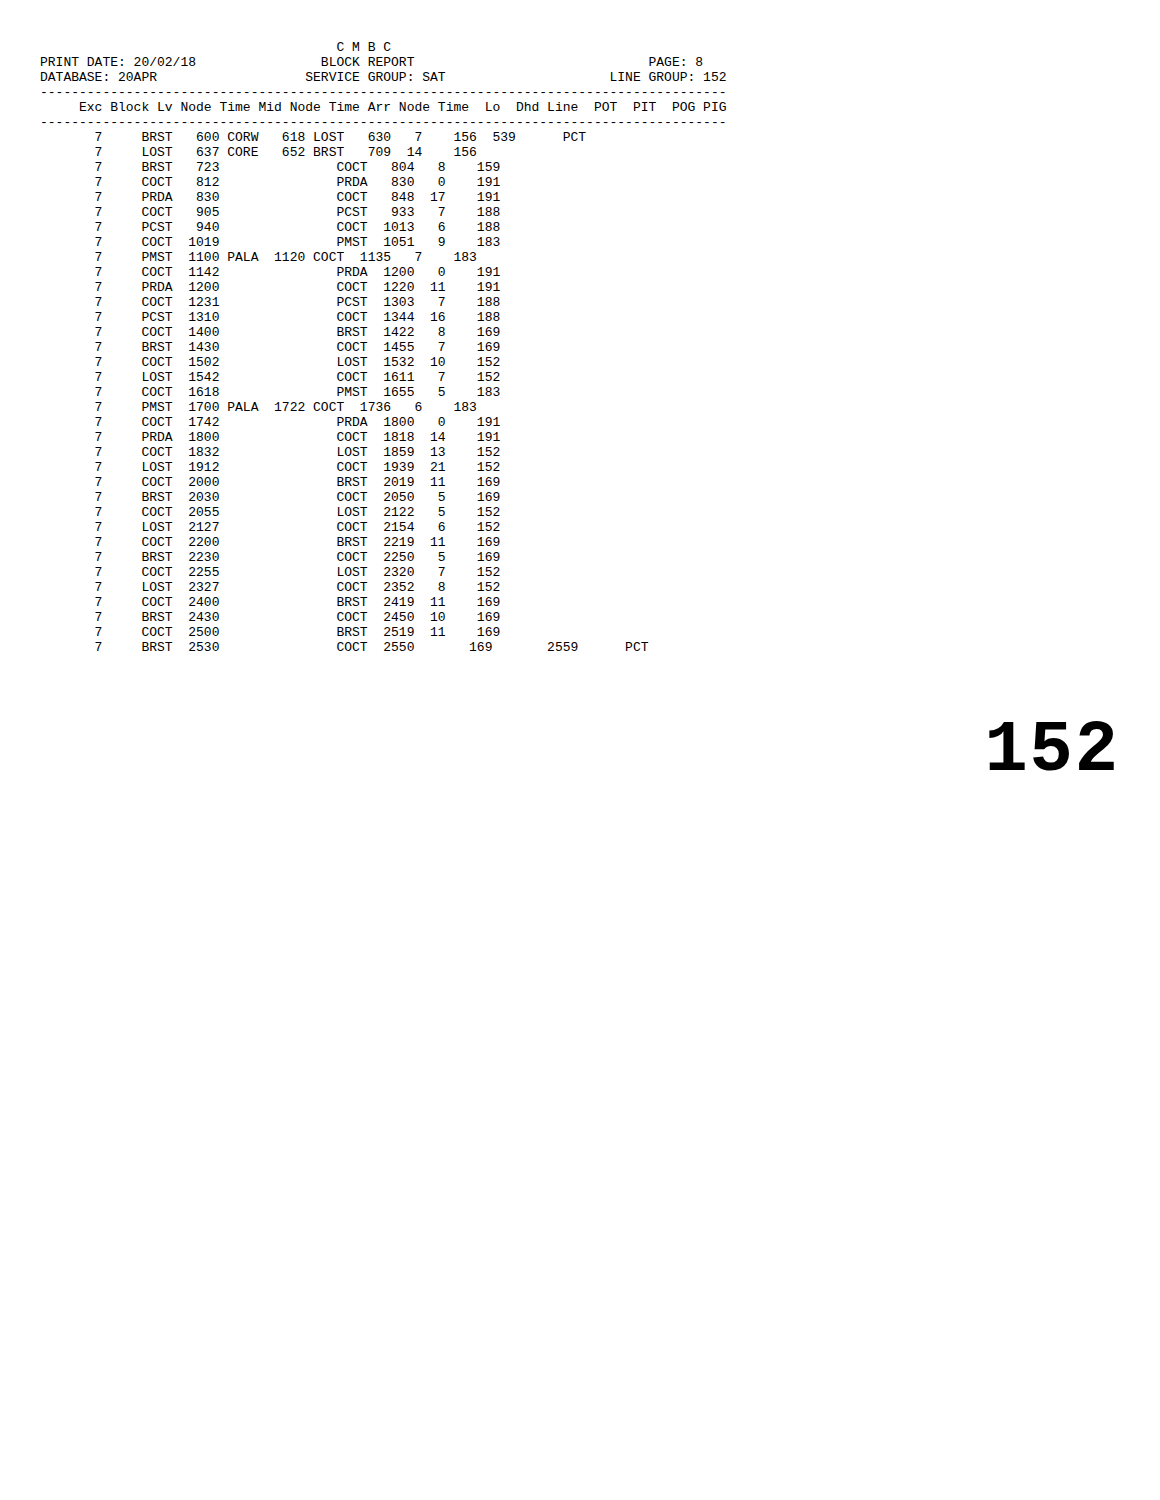C M B C
PRINT DATE: 20/02/18                BLOCK REPORT                              PAGE: 8
DATABASE: 20APR                   SERVICE GROUP: SAT                     LINE GROUP: 152
----------------------------------------------------------------------------------------
     Exc Block Lv Node Time Mid Node Time Arr Node Time  Lo  Dhd Line  POT  PIT  POG PIG
----------------------------------------------------------------------------------------
       7     BRST   600 CORW   618 LOST   630   7    156  539      PCT
       7     LOST   637 CORE   652 BRST   709  14    156
       7     BRST   723               COCT   804   8    159
       7     COCT   812               PRDA   830   0    191
       7     PRDA   830               COCT   848  17    191
       7     COCT   905               PCST   933   7    188
       7     PCST   940               COCT  1013   6    188
       7     COCT  1019               PMST  1051   9    183
       7     PMST  1100 PALA  1120 COCT  1135   7    183
       7     COCT  1142               PRDA  1200   0    191
       7     PRDA  1200               COCT  1220  11    191
       7     COCT  1231               PCST  1303   7    188
       7     PCST  1310               COCT  1344  16    188
       7     COCT  1400               BRST  1422   8    169
       7     BRST  1430               COCT  1455   7    169
       7     COCT  1502               LOST  1532  10    152
       7     LOST  1542               COCT  1611   7    152
       7     COCT  1618               PMST  1655   5    183
       7     PMST  1700 PALA  1722 COCT  1736   6    183
       7     COCT  1742               PRDA  1800   0    191
       7     PRDA  1800               COCT  1818  14    191
       7     COCT  1832               LOST  1859  13    152
       7     LOST  1912               COCT  1939  21    152
       7     COCT  2000               BRST  2019  11    169
       7     BRST  2030               COCT  2050   5    169
       7     COCT  2055               LOST  2122   5    152
       7     LOST  2127               COCT  2154   6    152
       7     COCT  2200               BRST  2219  11    169
       7     BRST  2230               COCT  2250   5    169
       7     COCT  2255               LOST  2320   7    152
       7     LOST  2327               COCT  2352   8    152
       7     COCT  2400               BRST  2419  11    169
       7     BRST  2430               COCT  2450  10    169
       7     COCT  2500               BRST  2519  11    169
       7     BRST  2530               COCT  2550       169       2559      PCT
152